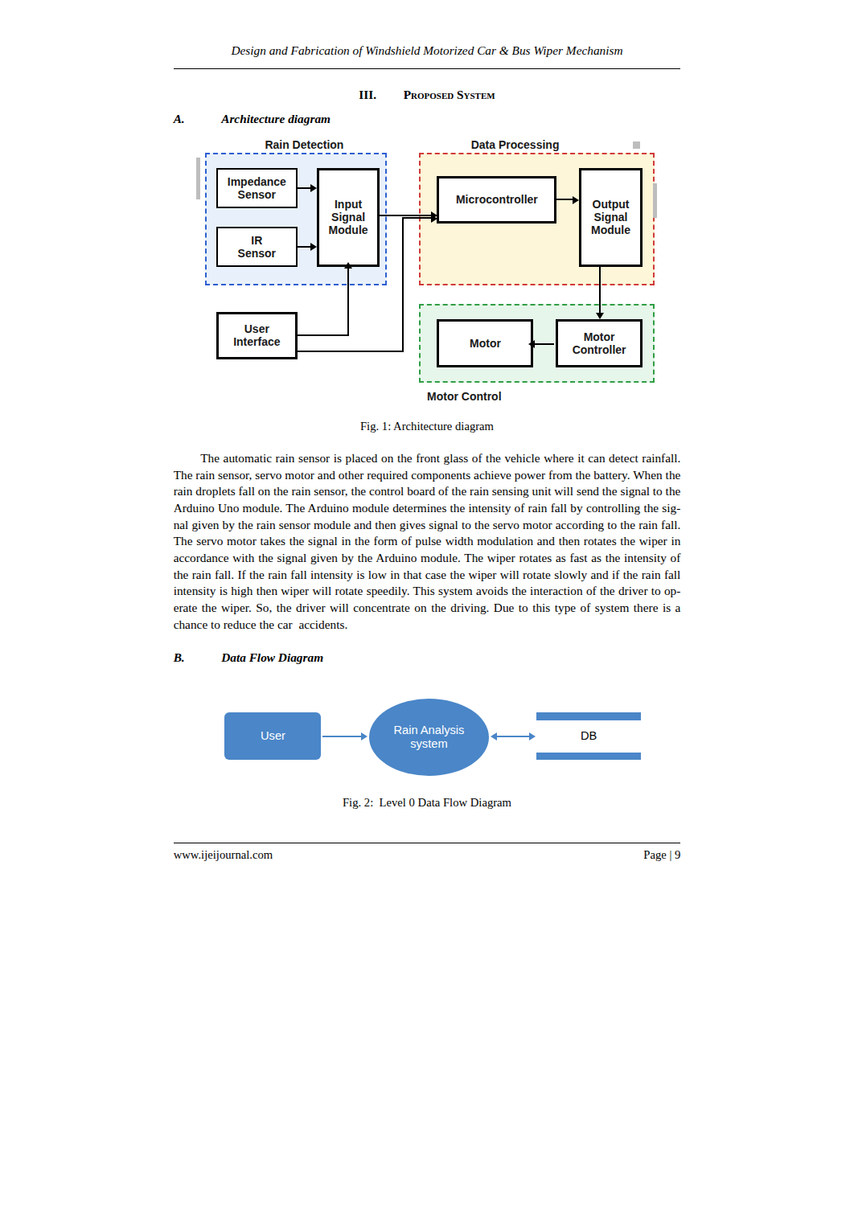Design and Fabrication of Windshield Motorized Car & Bus Wiper Mechanism
III. Proposed System
A. Architecture diagram
Rain Detection
Data Processing
Motor Control
Impedance
Sensor
IR
Sensor
Input
Signal
Module
Microcontroller
Output
Signal
Module
Motor
Motor
Controller
User
Interface
Fig. 1: Architecture diagram
The automatic rain sensor is placed on the front glass of the vehicle where it can detect rainfall. The rain sensor, servo motor and other required components achieve power from the battery. When the rain droplets fall on the rain sensor, the control board of the rain sensing unit will send the signal to the Arduino Uno module. The Arduino module determines the intensity of rain fall by controlling the signal given by the rain sensor module and then gives signal to the servo motor according to the rain fall. The servo motor takes the signal in the form of pulse width modulation and then rotates the wiper in accordance with the signal given by the Arduino module. The wiper rotates as fast as the intensity of the rain fall. If the rain fall intensity is low in that case the wiper will rotate slowly and if the rain fall intensity is high then wiper will rotate speedily. This system avoids the interaction of the driver to operate the wiper. So, the driver will concentrate on the driving. Due to this type of system there is a chance to reduce the car accidents.
B. Data Flow Diagram
User
Rain Analysis
system
DB
Fig. 2: Level 0 Data Flow Diagram
www.ijeijournal.com
Page | 9